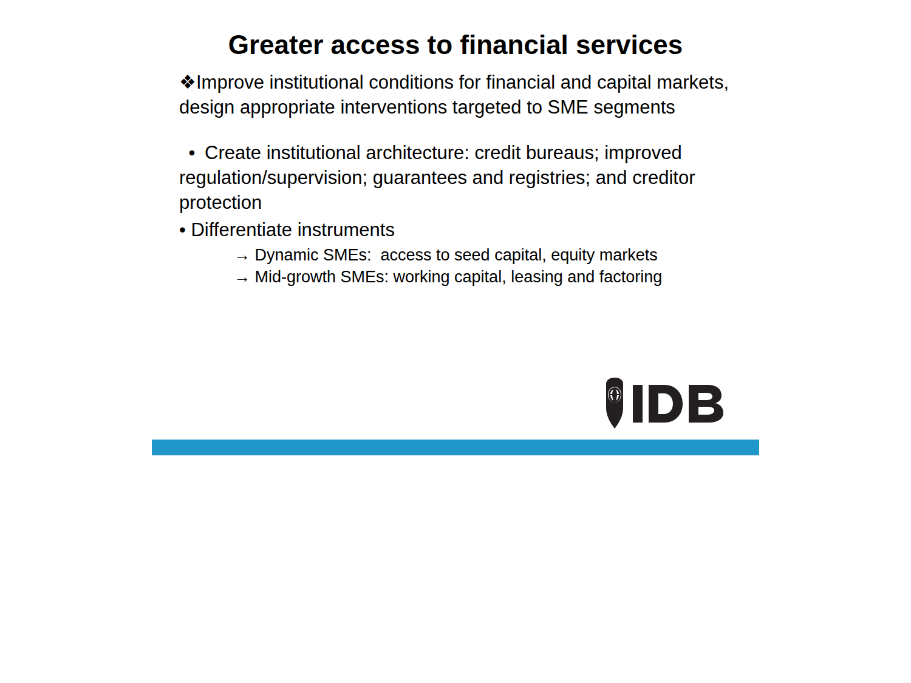Greater access to financial services
❖Improve institutional conditions for financial and capital markets, design appropriate interventions targeted to SME segments
•Create institutional architecture: credit bureaus; improved regulation/supervision; guarantees and registries; and creditor protection
• Differentiate instruments
→ Dynamic SMEs: access to seed capital, equity markets
→ Mid-growth SMEs: working capital, leasing and factoring